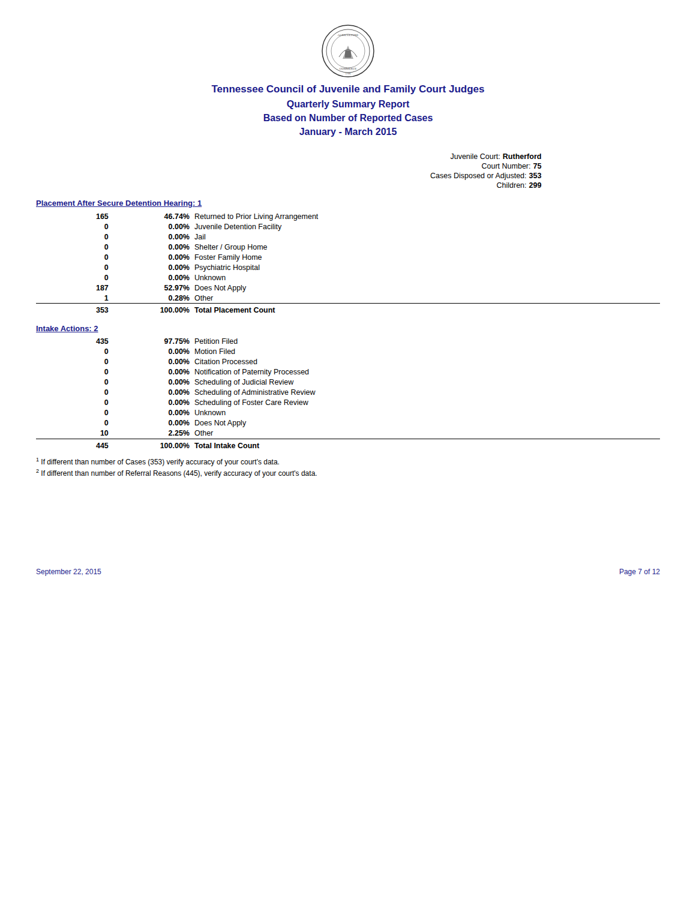AGRICULTURE COMMERCE 1796
Tennessee Council of Juvenile and Family Court Judges
Quarterly Summary Report
Based on Number of Reported Cases
January - March 2015
Juvenile Court: Rutherford
Court Number: 75
Cases Disposed or Adjusted: 353
Children: 299
Placement After Secure Detention Hearing: 1
| 165 | 46.74% | Returned to Prior Living Arrangement |
| 0 | 0.00% | Juvenile Detention Facility |
| 0 | 0.00% | Jail |
| 0 | 0.00% | Shelter / Group Home |
| 0 | 0.00% | Foster Family Home |
| 0 | 0.00% | Psychiatric Hospital |
| 0 | 0.00% | Unknown |
| 187 | 52.97% | Does Not Apply |
| 1 | 0.28% | Other |
| 353 | 100.00% | Total Placement Count |
Intake Actions: 2
| 435 | 97.75% | Petition Filed |
| 0 | 0.00% | Motion Filed |
| 0 | 0.00% | Citation Processed |
| 0 | 0.00% | Notification of Paternity Processed |
| 0 | 0.00% | Scheduling of Judicial Review |
| 0 | 0.00% | Scheduling of Administrative Review |
| 0 | 0.00% | Scheduling of Foster Care Review |
| 0 | 0.00% | Unknown |
| 0 | 0.00% | Does Not Apply |
| 10 | 2.25% | Other |
| 445 | 100.00% | Total Intake Count |
1 If different than number of Cases (353) verify accuracy of your court's data.
2 If different than number of Referral Reasons (445), verify accuracy of your court's data.
September 22, 2015
Page 7 of 12